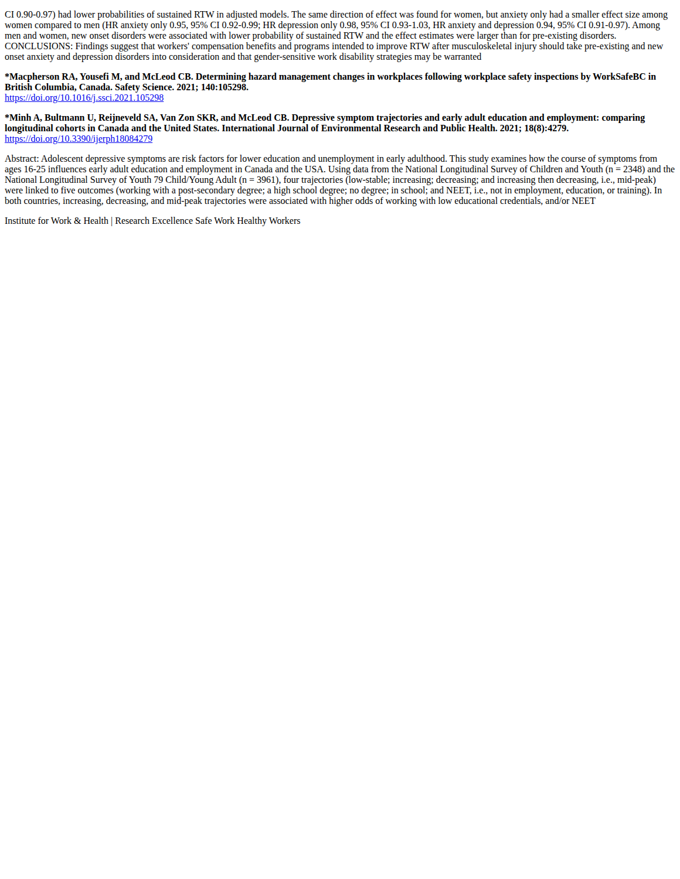CI 0.90-0.97) had lower probabilities of sustained RTW in adjusted models. The same direction of effect was found for women, but anxiety only had a smaller effect size among women compared to men (HR anxiety only 0.95, 95% CI 0.92-0.99; HR depression only 0.98, 95% CI 0.93-1.03, HR anxiety and depression 0.94, 95% CI 0.91-0.97). Among men and women, new onset disorders were associated with lower probability of sustained RTW and the effect estimates were larger than for pre-existing disorders. CONCLUSIONS: Findings suggest that workers' compensation benefits and programs intended to improve RTW after musculoskeletal injury should take pre-existing and new onset anxiety and depression disorders into consideration and that gender-sensitive work disability strategies may be warranted
*Macpherson RA, Yousefi M, and McLeod CB. Determining hazard management changes in workplaces following workplace safety inspections by WorkSafeBC in British Columbia, Canada. Safety Science. 2021; 140:105298.
https://doi.org/10.1016/j.ssci.2021.105298
*Minh A, Bultmann U, Reijneveld SA, Van Zon SKR, and McLeod CB. Depressive symptom trajectories and early adult education and employment: comparing longitudinal cohorts in Canada and the United States. International Journal of Environmental Research and Public Health. 2021; 18(8):4279.
https://doi.org/10.3390/ijerph18084279
Abstract: Adolescent depressive symptoms are risk factors for lower education and unemployment in early adulthood. This study examines how the course of symptoms from ages 16-25 influences early adult education and employment in Canada and the USA. Using data from the National Longitudinal Survey of Children and Youth (n = 2348) and the National Longitudinal Survey of Youth 79 Child/Young Adult (n = 3961), four trajectories (low-stable; increasing; decreasing; and increasing then decreasing, i.e., mid-peak) were linked to five outcomes (working with a post-secondary degree; a high school degree; no degree; in school; and NEET, i.e., not in employment, education, or training). In both countries, increasing, decreasing, and mid-peak trajectories were associated with higher odds of working with low educational credentials, and/or NEET
Institute for Work & Health | Research Excellence Safe Work Healthy Workers